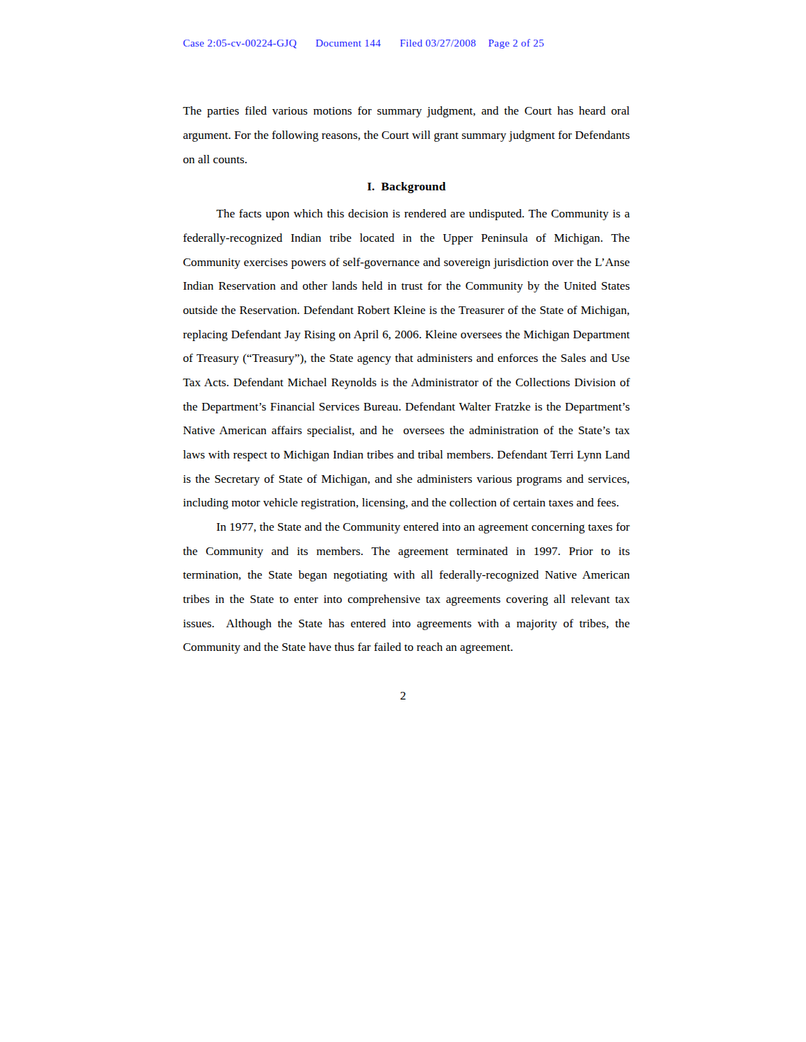Case 2:05-cv-00224-GJQ Document 144 Filed 03/27/2008 Page 2 of 25
The parties filed various motions for summary judgment, and the Court has heard oral argument. For the following reasons, the Court will grant summary judgment for Defendants on all counts.
I. Background
The facts upon which this decision is rendered are undisputed. The Community is a federally-recognized Indian tribe located in the Upper Peninsula of Michigan. The Community exercises powers of self-governance and sovereign jurisdiction over the L’Anse Indian Reservation and other lands held in trust for the Community by the United States outside the Reservation. Defendant Robert Kleine is the Treasurer of the State of Michigan, replacing Defendant Jay Rising on April 6, 2006. Kleine oversees the Michigan Department of Treasury (“Treasury”), the State agency that administers and enforces the Sales and Use Tax Acts. Defendant Michael Reynolds is the Administrator of the Collections Division of the Department’s Financial Services Bureau. Defendant Walter Fratzke is the Department’s Native American affairs specialist, and he oversees the administration of the State’s tax laws with respect to Michigan Indian tribes and tribal members. Defendant Terri Lynn Land is the Secretary of State of Michigan, and she administers various programs and services, including motor vehicle registration, licensing, and the collection of certain taxes and fees.
In 1977, the State and the Community entered into an agreement concerning taxes for the Community and its members. The agreement terminated in 1997. Prior to its termination, the State began negotiating with all federally-recognized Native American tribes in the State to enter into comprehensive tax agreements covering all relevant tax issues. Although the State has entered into agreements with a majority of tribes, the Community and the State have thus far failed to reach an agreement.
2